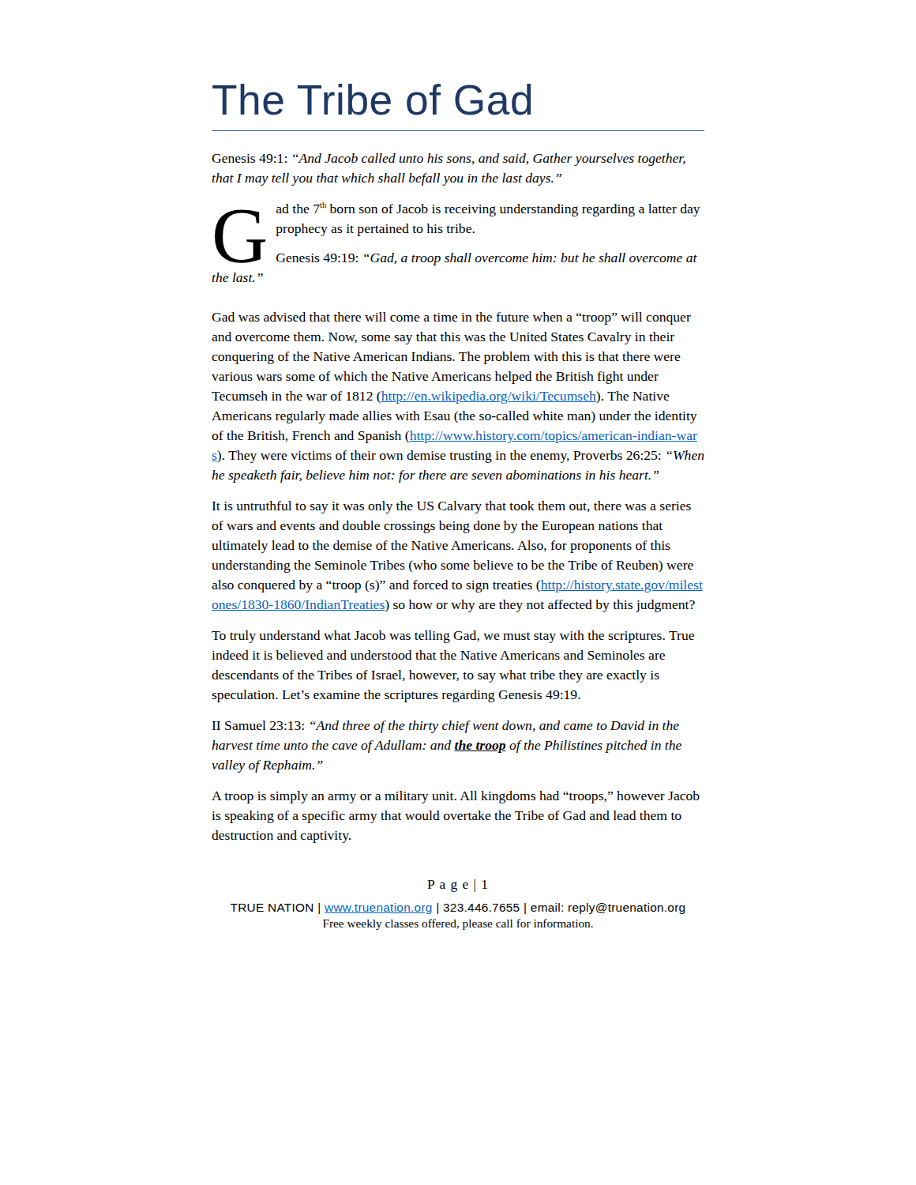The Tribe of Gad
Genesis 49:1: “And Jacob called unto his sons, and said, Gather yourselves together, that I may tell you that which shall befall you in the last days.”
G
ad the 7th born son of Jacob is receiving understanding regarding a latter day prophecy as it pertained to his tribe.
Genesis 49:19: “Gad, a troop shall overcome him: but he shall overcome at the last.”
Gad was advised that there will come a time in the future when a “troop” will conquer and overcome them. Now, some say that this was the United States Cavalry in their conquering of the Native American Indians. The problem with this is that there were various wars some of which the Native Americans helped the British fight under Tecumseh in the war of 1812 (http://en.wikipedia.org/wiki/Tecumseh). The Native Americans regularly made allies with Esau (the so-called white man) under the identity of the British, French and Spanish (http://www.history.com/topics/american-indian-wars). They were victims of their own demise trusting in the enemy, Proverbs 26:25: “When he speaketh fair, believe him not: for there are seven abominations in his heart.”
It is untruthful to say it was only the US Calvary that took them out, there was a series of wars and events and double crossings being done by the European nations that ultimately lead to the demise of the Native Americans. Also, for proponents of this understanding the Seminole Tribes (who some believe to be the Tribe of Reuben) were also conquered by a “troop (s)” and forced to sign treaties (http://history.state.gov/milestones/1830-1860/IndianTreaties) so how or why are they not affected by this judgment?
To truly understand what Jacob was telling Gad, we must stay with the scriptures. True indeed it is believed and understood that the Native Americans and Seminoles are descendants of the Tribes of Israel, however, to say what tribe they are exactly is speculation. Let’s examine the scriptures regarding Genesis 49:19.
II Samuel 23:13: “And three of the thirty chief went down, and came to David in the harvest time unto the cave of Adullam: and the troop of the Philistines pitched in the valley of Rephaim.”
A troop is simply an army or a military unit. All kingdoms had “troops,” however Jacob is speaking of a specific army that would overtake the Tribe of Gad and lead them to destruction and captivity.
P a g e | 1
TRUE NATION | www.truenation.org | 323.446.7655 | email: reply@truenation.org
Free weekly classes offered, please call for information.